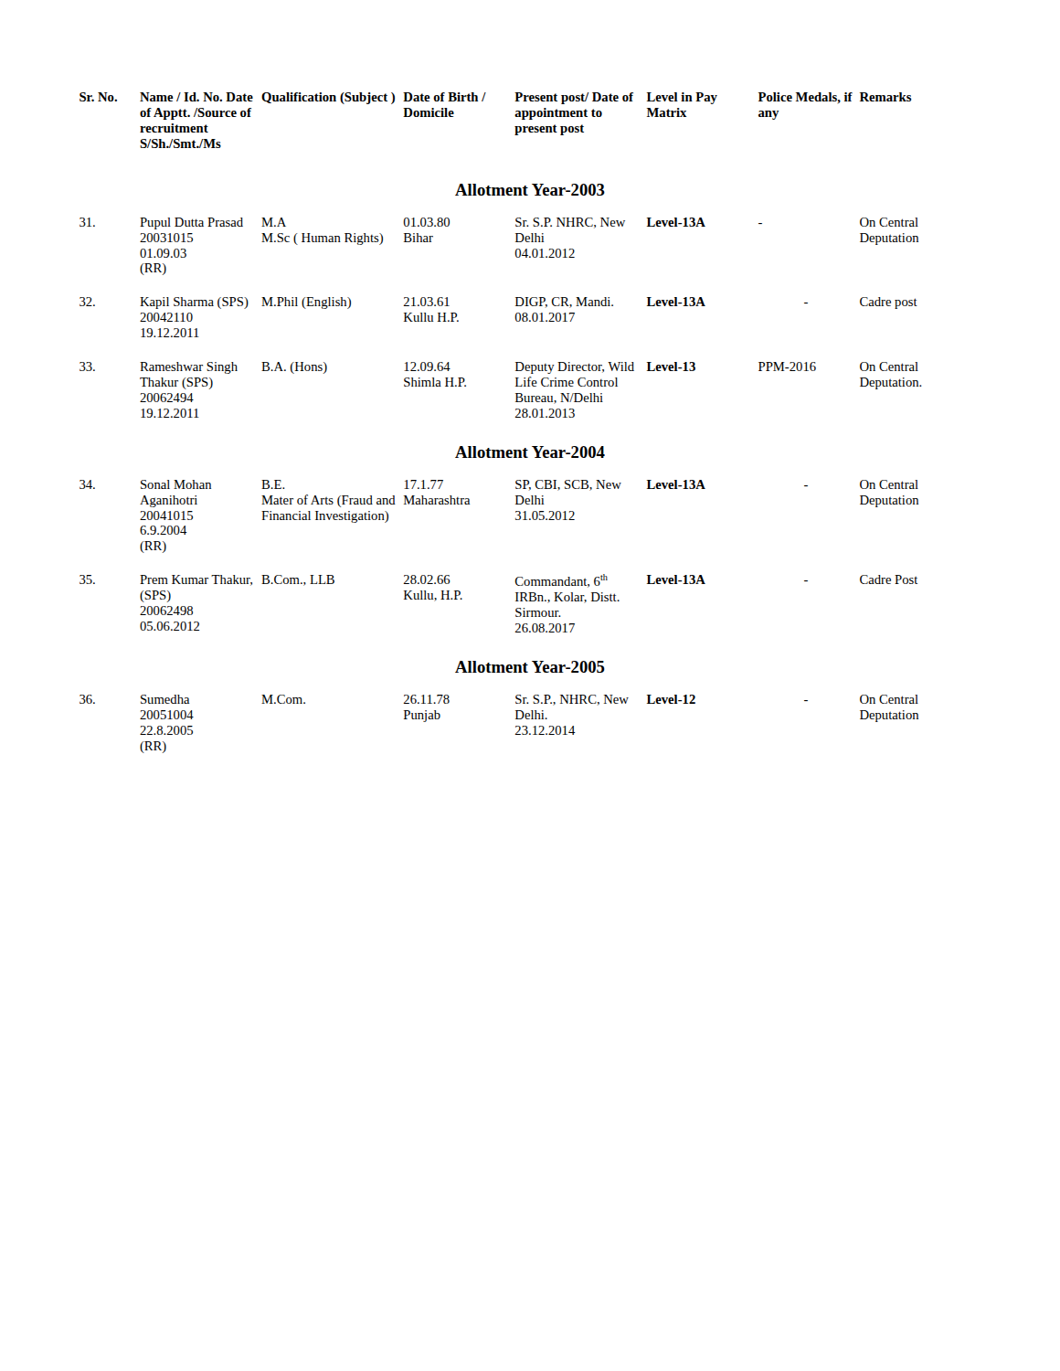| Sr. No. | Name / Id. No. Date of Apptt. /Source of recruitment S/Sh./Smt./Ms | Qualification (Subject ) | Date of Birth / Domicile | Present post/ Date of appointment to present post | Level in Pay Matrix | Police Medals, if any | Remarks |
| --- | --- | --- | --- | --- | --- | --- | --- |
| Allotment Year-2003 |
| 31. | Pupul Dutta Prasad 20031015 01.09.03 (RR) | M.A M.Sc ( Human Rights) | 01.03.80 Bihar | Sr. S.P. NHRC, New Delhi 04.01.2012 | Level-13A | - | On Central Deputation |
| 32. | Kapil Sharma (SPS) 20042110 19.12.2011 | M.Phil (English) | 21.03.61 Kullu H.P. | DIGP, CR, Mandi. 08.01.2017 | Level-13A | - | Cadre post |
| 33. | Rameshwar Singh Thakur (SPS) 20062494 19.12.2011 | B.A. (Hons) | 12.09.64 Shimla H.P. | Deputy Director, Wild Life Crime Control Bureau, N/Delhi 28.01.2013 | Level-13 | PPM-2016 | On Central Deputation. |
| Allotment Year-2004 |
| 34. | Sonal Mohan Aganihotri 20041015 6.9.2004 (RR) | B.E. Mater of Arts (Fraud and Financial Investigation) | 17.1.77 Maharashtra | SP, CBI, SCB, New Delhi 31.05.2012 | Level-13A | - | On Central Deputation |
| 35. | Prem Kumar Thakur, (SPS) 20062498 05.06.2012 | B.Com., LLB | 28.02.66 Kullu, H.P. | Commandant, 6 th IRBn., Kolar, Distt. Sirmour. 26.08.2017 | Level-13A | - | Cadre Post |
| Allotment Year-2005 |
| 36. | Sumedha 20051004 22.8.2005 (RR) | M.Com. | 26.11.78 Punjab | Sr. S.P., NHRC, New Delhi. 23.12.2014 | Level-12 | - | On Central Deputation |